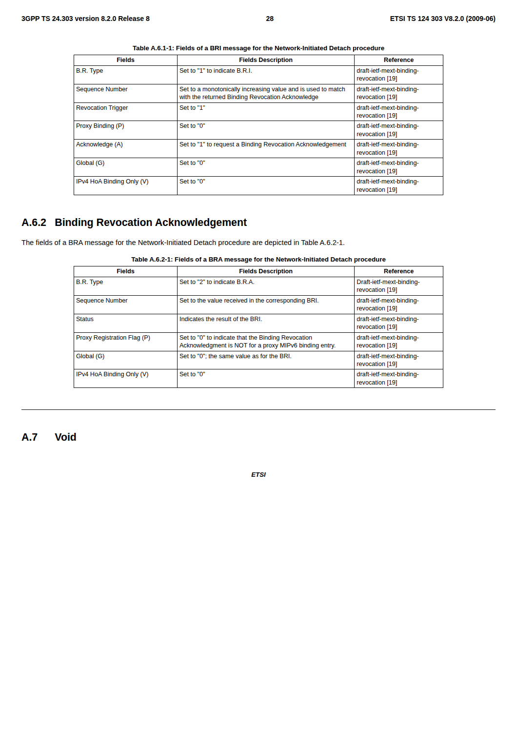3GPP TS 24.303 version 8.2.0 Release 8 28 ETSI TS 124 303 V8.2.0 (2009-06)
Table A.6.1-1: Fields of a BRI message for the Network-Initiated Detach procedure
| Fields | Fields Description | Reference |
| --- | --- | --- |
| B.R. Type | Set to "1" to indicate B.R.I. | draft-ietf-mext-binding-revocation [19] |
| Sequence Number | Set to a monotonically increasing value and is used to match with the returned Binding Revocation Acknowledge | draft-ietf-mext-binding-revocation [19] |
| Revocation Trigger | Set to "1" | draft-ietf-mext-binding-revocation [19] |
| Proxy Binding (P) | Set to "0" | draft-ietf-mext-binding-revocation [19] |
| Acknowledge (A) | Set to "1" to request a Binding Revocation Acknowledgement | draft-ietf-mext-binding-revocation [19] |
| Global (G) | Set to "0" | draft-ietf-mext-binding-revocation [19] |
| IPv4 HoA Binding Only (V) | Set to "0" | draft-ietf-mext-binding-revocation [19] |
A.6.2 Binding Revocation Acknowledgement
The fields of a BRA message for the Network-Initiated Detach procedure are depicted in Table A.6.2-1.
Table A.6.2-1: Fields of a BRA message for the Network-Initiated Detach procedure
| Fields | Fields Description | Reference |
| --- | --- | --- |
| B.R. Type | Set to "2" to indicate B.R.A. | Draft-ietf-mext-binding-revocation [19] |
| Sequence Number | Set to the value received in the corresponding BRI. | draft-ietf-mext-binding-revocation [19] |
| Status | Indicates the result of the BRI. | draft-ietf-mext-binding-revocation [19] |
| Proxy Registration Flag (P) | Set to "0" to indicate that the Binding Revocation Acknowledgment is NOT for a proxy MIPv6 binding entry. | draft-ietf-mext-binding-revocation [19] |
| Global (G) | Set to "0"; the same value as for the BRI. | draft-ietf-mext-binding-revocation [19] |
| IPv4 HoA Binding Only (V) | Set to "0" | draft-ietf-mext-binding-revocation [19] |
A.7 Void
ETSI